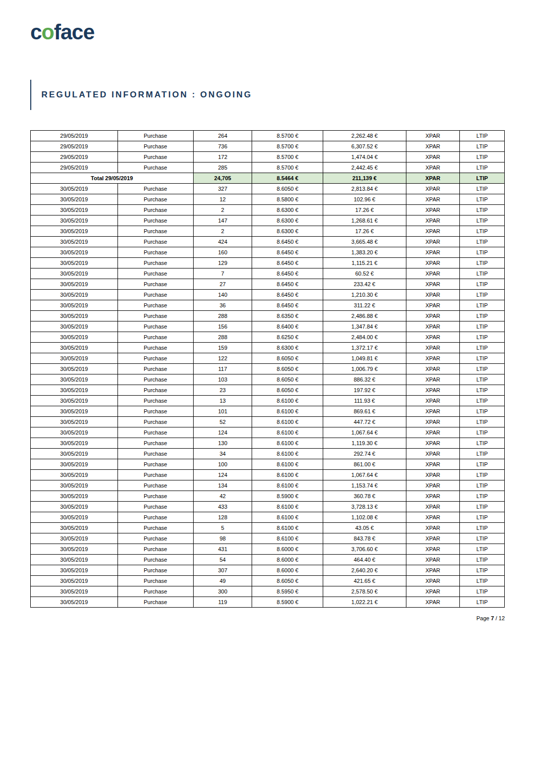coface
REGULATED INFORMATION : ONGOING
| 29/05/2019 | Purchase | 264 | 8.5700 € | 2,262.48 € | XPAR | LTIP |
| 29/05/2019 | Purchase | 736 | 8.5700 € | 6,307.52 € | XPAR | LTIP |
| 29/05/2019 | Purchase | 172 | 8.5700 € | 1,474.04 € | XPAR | LTIP |
| 29/05/2019 | Purchase | 285 | 8.5700 € | 2,442.45 € | XPAR | LTIP |
| Total 29/05/2019 | 24,705 | 8.5464 € | 211,139 € | XPAR | LTIP |
| 30/05/2019 | Purchase | 327 | 8.6050 € | 2,813.84 € | XPAR | LTIP |
| 30/05/2019 | Purchase | 12 | 8.5800 € | 102.96 € | XPAR | LTIP |
| 30/05/2019 | Purchase | 2 | 8.6300 € | 17.26 € | XPAR | LTIP |
| 30/05/2019 | Purchase | 147 | 8.6300 € | 1,268.61 € | XPAR | LTIP |
| 30/05/2019 | Purchase | 2 | 8.6300 € | 17.26 € | XPAR | LTIP |
| 30/05/2019 | Purchase | 424 | 8.6450 € | 3,665.48 € | XPAR | LTIP |
| 30/05/2019 | Purchase | 160 | 8.6450 € | 1,383.20 € | XPAR | LTIP |
| 30/05/2019 | Purchase | 129 | 8.6450 € | 1,115.21 € | XPAR | LTIP |
| 30/05/2019 | Purchase | 7 | 8.6450 € | 60.52 € | XPAR | LTIP |
| 30/05/2019 | Purchase | 27 | 8.6450 € | 233.42 € | XPAR | LTIP |
| 30/05/2019 | Purchase | 140 | 8.6450 € | 1,210.30 € | XPAR | LTIP |
| 30/05/2019 | Purchase | 36 | 8.6450 € | 311.22 € | XPAR | LTIP |
| 30/05/2019 | Purchase | 288 | 8.6350 € | 2,486.88 € | XPAR | LTIP |
| 30/05/2019 | Purchase | 156 | 8.6400 € | 1,347.84 € | XPAR | LTIP |
| 30/05/2019 | Purchase | 288 | 8.6250 € | 2,484.00 € | XPAR | LTIP |
| 30/05/2019 | Purchase | 159 | 8.6300 € | 1,372.17 € | XPAR | LTIP |
| 30/05/2019 | Purchase | 122 | 8.6050 € | 1,049.81 € | XPAR | LTIP |
| 30/05/2019 | Purchase | 117 | 8.6050 € | 1,006.79 € | XPAR | LTIP |
| 30/05/2019 | Purchase | 103 | 8.6050 € | 886.32 € | XPAR | LTIP |
| 30/05/2019 | Purchase | 23 | 8.6050 € | 197.92 € | XPAR | LTIP |
| 30/05/2019 | Purchase | 13 | 8.6100 € | 111.93 € | XPAR | LTIP |
| 30/05/2019 | Purchase | 101 | 8.6100 € | 869.61 € | XPAR | LTIP |
| 30/05/2019 | Purchase | 52 | 8.6100 € | 447.72 € | XPAR | LTIP |
| 30/05/2019 | Purchase | 124 | 8.6100 € | 1,067.64 € | XPAR | LTIP |
| 30/05/2019 | Purchase | 130 | 8.6100 € | 1,119.30 € | XPAR | LTIP |
| 30/05/2019 | Purchase | 34 | 8.6100 € | 292.74 € | XPAR | LTIP |
| 30/05/2019 | Purchase | 100 | 8.6100 € | 861.00 € | XPAR | LTIP |
| 30/05/2019 | Purchase | 124 | 8.6100 € | 1,067.64 € | XPAR | LTIP |
| 30/05/2019 | Purchase | 134 | 8.6100 € | 1,153.74 € | XPAR | LTIP |
| 30/05/2019 | Purchase | 42 | 8.5900 € | 360.78 € | XPAR | LTIP |
| 30/05/2019 | Purchase | 433 | 8.6100 € | 3,728.13 € | XPAR | LTIP |
| 30/05/2019 | Purchase | 128 | 8.6100 € | 1,102.08 € | XPAR | LTIP |
| 30/05/2019 | Purchase | 5 | 8.6100 € | 43.05 € | XPAR | LTIP |
| 30/05/2019 | Purchase | 98 | 8.6100 € | 843.78 € | XPAR | LTIP |
| 30/05/2019 | Purchase | 431 | 8.6000 € | 3,706.60 € | XPAR | LTIP |
| 30/05/2019 | Purchase | 54 | 8.6000 € | 464.40 € | XPAR | LTIP |
| 30/05/2019 | Purchase | 307 | 8.6000 € | 2,640.20 € | XPAR | LTIP |
| 30/05/2019 | Purchase | 49 | 8.6050 € | 421.65 € | XPAR | LTIP |
| 30/05/2019 | Purchase | 300 | 8.5950 € | 2,578.50 € | XPAR | LTIP |
| 30/05/2019 | Purchase | 119 | 8.5900 € | 1,022.21 € | XPAR | LTIP |
Page 7 / 12